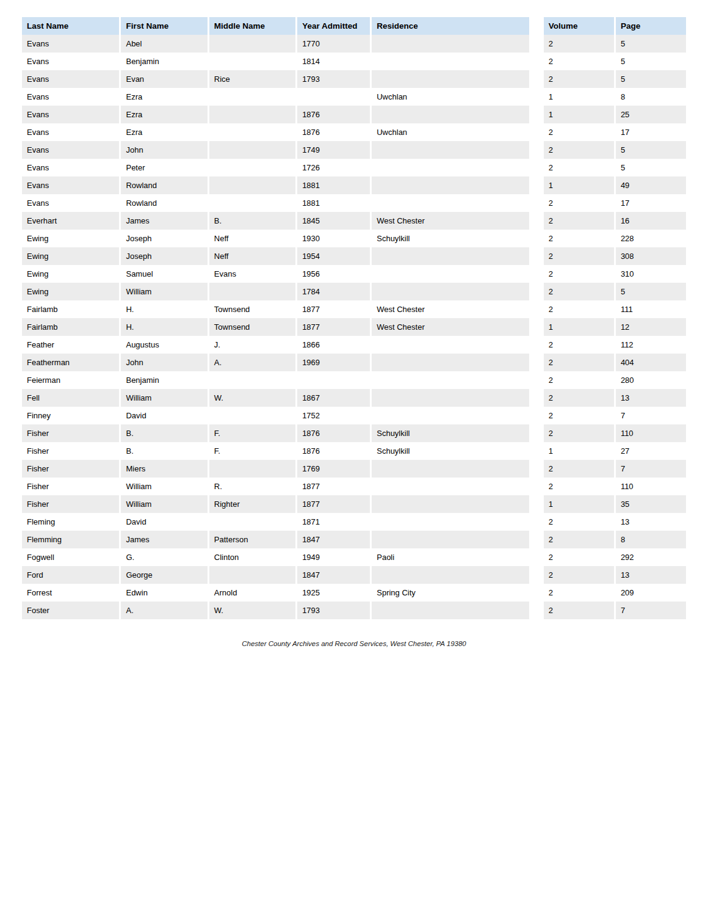| Last Name | First Name | Middle Name | Year Admitted | Residence | | Volume | Page |
| --- | --- | --- | --- | --- | --- | --- | --- |
| Evans | Abel | | 1770 | | | 2 | 5 |
| Evans | Benjamin | | 1814 | | | 2 | 5 |
| Evans | Evan | Rice | 1793 | | | 2 | 5 |
| Evans | Ezra | | | Uwchlan | | 1 | 8 |
| Evans | Ezra | | 1876 | | | 1 | 25 |
| Evans | Ezra | | 1876 | Uwchlan | | 2 | 17 |
| Evans | John | | 1749 | | | 2 | 5 |
| Evans | Peter | | 1726 | | | 2 | 5 |
| Evans | Rowland | | 1881 | | | 1 | 49 |
| Evans | Rowland | | 1881 | | | 2 | 17 |
| Everhart | James | B. | 1845 | West Chester | | 2 | 16 |
| Ewing | Joseph | Neff | 1930 | Schuylkill | | 2 | 228 |
| Ewing | Joseph | Neff | 1954 | | | 2 | 308 |
| Ewing | Samuel | Evans | 1956 | | | 2 | 310 |
| Ewing | William | | 1784 | | | 2 | 5 |
| Fairlamb | H. | Townsend | 1877 | West Chester | | 2 | 111 |
| Fairlamb | H. | Townsend | 1877 | West Chester | | 1 | 12 |
| Feather | Augustus | J. | 1866 | | | 2 | 112 |
| Featherman | John | A. | 1969 | | | 2 | 404 |
| Feierman | Benjamin | | | | | 2 | 280 |
| Fell | William | W. | 1867 | | | 2 | 13 |
| Finney | David | | 1752 | | | 2 | 7 |
| Fisher | B. | F. | 1876 | Schuylkill | | 2 | 110 |
| Fisher | B. | F. | 1876 | Schuylkill | | 1 | 27 |
| Fisher | Miers | | 1769 | | | 2 | 7 |
| Fisher | William | R. | 1877 | | | 2 | 110 |
| Fisher | William | Righter | 1877 | | | 1 | 35 |
| Fleming | David | | 1871 | | | 2 | 13 |
| Flemming | James | Patterson | 1847 | | | 2 | 8 |
| Fogwell | G. | Clinton | 1949 | Paoli | | 2 | 292 |
| Ford | George | | 1847 | | | 2 | 13 |
| Forrest | Edwin | Arnold | 1925 | Spring City | | 2 | 209 |
| Foster | A. | W. | 1793 | | | 2 | 7 |
Chester County Archives and Record Services, West Chester, PA 19380